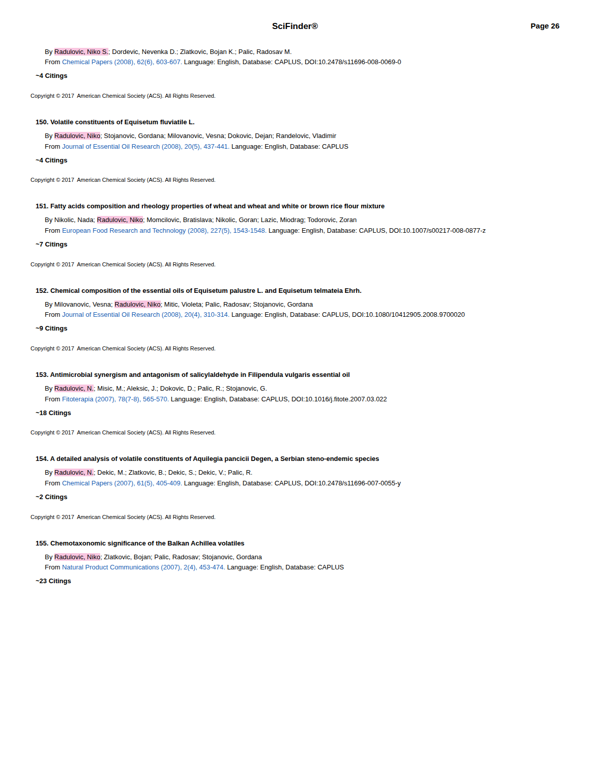SciFinder® Page 26
By Radulovic, Niko S.; Dordevic, Nevenka D.; Zlatkovic, Bojan K.; Palic, Radosav M.
From Chemical Papers (2008), 62(6), 603-607. Language: English, Database: CAPLUS, DOI:10.2478/s11696-008-0069-0
~4 Citings
Copyright © 2017 American Chemical Society (ACS). All Rights Reserved.
150. Volatile constituents of Equisetum fluviatile L.
By Radulovic, Niko; Stojanovic, Gordana; Milovanovic, Vesna; Dokovic, Dejan; Randelovic, Vladimir
From Journal of Essential Oil Research (2008), 20(5), 437-441. Language: English, Database: CAPLUS
~4 Citings
Copyright © 2017 American Chemical Society (ACS). All Rights Reserved.
151. Fatty acids composition and rheology properties of wheat and wheat and white or brown rice flour mixture
By Nikolic, Nada; Radulovic, Niko; Momcilovic, Bratislava; Nikolic, Goran; Lazic, Miodrag; Todorovic, Zoran
From European Food Research and Technology (2008), 227(5), 1543-1548. Language: English, Database: CAPLUS, DOI:10.1007/s00217-008-0877-z
~7 Citings
Copyright © 2017 American Chemical Society (ACS). All Rights Reserved.
152. Chemical composition of the essential oils of Equisetum palustre L. and Equisetum telmateia Ehrh.
By Milovanovic, Vesna; Radulovic, Niko; Mitic, Violeta; Palic, Radosav; Stojanovic, Gordana
From Journal of Essential Oil Research (2008), 20(4), 310-314. Language: English, Database: CAPLUS, DOI:10.1080/10412905.2008.9700020
~9 Citings
Copyright © 2017 American Chemical Society (ACS). All Rights Reserved.
153. Antimicrobial synergism and antagonism of salicylaldehyde in Filipendula vulgaris essential oil
By Radulovic, N.; Misic, M.; Aleksic, J.; Dokovic, D.; Palic, R.; Stojanovic, G.
From Fitoterapia (2007), 78(7-8), 565-570. Language: English, Database: CAPLUS, DOI:10.1016/j.fitote.2007.03.022
~18 Citings
Copyright © 2017 American Chemical Society (ACS). All Rights Reserved.
154. A detailed analysis of volatile constituents of Aquilegia pancicii Degen, a Serbian steno-endemic species
By Radulovic, N.; Dekic, M.; Zlatkovic, B.; Dekic, S.; Dekic, V.; Palic, R.
From Chemical Papers (2007), 61(5), 405-409. Language: English, Database: CAPLUS, DOI:10.2478/s11696-007-0055-y
~2 Citings
Copyright © 2017 American Chemical Society (ACS). All Rights Reserved.
155. Chemotaxonomic significance of the Balkan Achillea volatiles
By Radulovic, Niko; Zlatkovic, Bojan; Palic, Radosav; Stojanovic, Gordana
From Natural Product Communications (2007), 2(4), 453-474. Language: English, Database: CAPLUS
~23 Citings